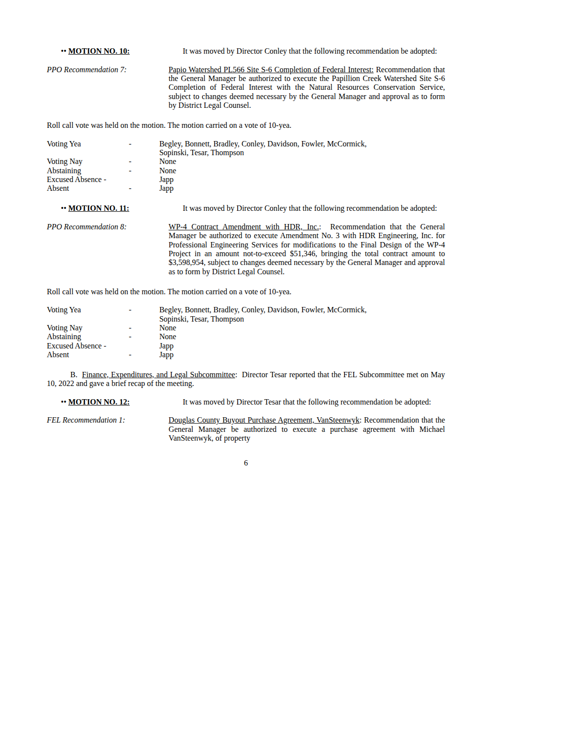•• MOTION NO. 10:
It was moved by Director Conley that the following recommendation be adopted:
PPO Recommendation 7:
Papio Watershed PL566 Site S-6 Completion of Federal Interest: Recommendation that the General Manager be authorized to execute the Papillion Creek Watershed Site S-6 Completion of Federal Interest with the Natural Resources Conservation Service, subject to changes deemed necessary by the General Manager and approval as to form by District Legal Counsel.
Roll call vote was held on the motion. The motion carried on a vote of 10-yea.
| Voting Yea | - | Begley, Bonnett, Bradley, Conley, Davidson, Fowler, McCormick, Sopinski, Tesar, Thompson |
| Voting Nay | - | None |
| Abstaining | - | None |
| Excused Absence - | | Japp |
| Absent | - | Japp |
•• MOTION NO. 11:
It was moved by Director Conley that the following recommendation be adopted:
PPO Recommendation 8:
WP-4 Contract Amendment with HDR, Inc.: Recommendation that the General Manager be authorized to execute Amendment No. 3 with HDR Engineering, Inc. for Professional Engineering Services for modifications to the Final Design of the WP-4 Project in an amount not-to-exceed $51,346, bringing the total contract amount to $3,598,954, subject to changes deemed necessary by the General Manager and approval as to form by District Legal Counsel.
Roll call vote was held on the motion. The motion carried on a vote of 10-yea.
| Voting Yea | - | Begley, Bonnett, Bradley, Conley, Davidson, Fowler, McCormick, Sopinski, Tesar, Thompson |
| Voting Nay | - | None |
| Abstaining | - | None |
| Excused Absence - | | Japp |
| Absent | - | Japp |
B. Finance, Expenditures, and Legal Subcommittee: Director Tesar reported that the FEL Subcommittee met on May 10, 2022 and gave a brief recap of the meeting.
•• MOTION NO. 12:
It was moved by Director Tesar that the following recommendation be adopted:
FEL Recommendation 1:
Douglas County Buyout Purchase Agreement, VanSteenwyk: Recommendation that the General Manager be authorized to execute a purchase agreement with Michael VanSteenwyk, of property
6